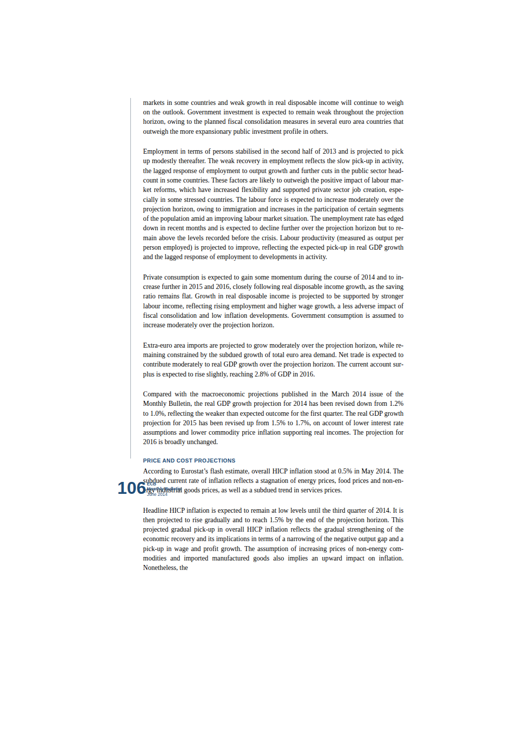markets in some countries and weak growth in real disposable income will continue to weigh on the outlook. Government investment is expected to remain weak throughout the projection horizon, owing to the planned fiscal consolidation measures in several euro area countries that outweigh the more expansionary public investment profile in others.
Employment in terms of persons stabilised in the second half of 2013 and is projected to pick up modestly thereafter. The weak recovery in employment reflects the slow pick-up in activity, the lagged response of employment to output growth and further cuts in the public sector headcount in some countries. These factors are likely to outweigh the positive impact of labour market reforms, which have increased flexibility and supported private sector job creation, especially in some stressed countries. The labour force is expected to increase moderately over the projection horizon, owing to immigration and increases in the participation of certain segments of the population amid an improving labour market situation. The unemployment rate has edged down in recent months and is expected to decline further over the projection horizon but to remain above the levels recorded before the crisis. Labour productivity (measured as output per person employed) is projected to improve, reflecting the expected pick-up in real GDP growth and the lagged response of employment to developments in activity.
Private consumption is expected to gain some momentum during the course of 2014 and to increase further in 2015 and 2016, closely following real disposable income growth, as the saving ratio remains flat. Growth in real disposable income is projected to be supported by stronger labour income, reflecting rising employment and higher wage growth, a less adverse impact of fiscal consolidation and low inflation developments. Government consumption is assumed to increase moderately over the projection horizon.
Extra-euro area imports are projected to grow moderately over the projection horizon, while remaining constrained by the subdued growth of total euro area demand. Net trade is expected to contribute moderately to real GDP growth over the projection horizon. The current account surplus is expected to rise slightly, reaching 2.8% of GDP in 2016.
Compared with the macroeconomic projections published in the March 2014 issue of the Monthly Bulletin, the real GDP growth projection for 2014 has been revised down from 1.2% to 1.0%, reflecting the weaker than expected outcome for the first quarter. The real GDP growth projection for 2015 has been revised up from 1.5% to 1.7%, on account of lower interest rate assumptions and lower commodity price inflation supporting real incomes. The projection for 2016 is broadly unchanged.
Price and cost projections
According to Eurostat’s flash estimate, overall HICP inflation stood at 0.5% in May 2014. The subdued current rate of inflation reflects a stagnation of energy prices, food prices and non-energy industrial goods prices, as well as a subdued trend in services prices.
Headline HICP inflation is expected to remain at low levels until the third quarter of 2014. It is then projected to rise gradually and to reach 1.5% by the end of the projection horizon. This projected gradual pick-up in overall HICP inflation reflects the gradual strengthening of the economic recovery and its implications in terms of a narrowing of the negative output gap and a pick-up in wage and profit growth. The assumption of increasing prices of non-energy commodities and imported manufactured goods also implies an upward impact on inflation. Nonetheless, the
106
ECB
Monthly Bulletin
June 2014